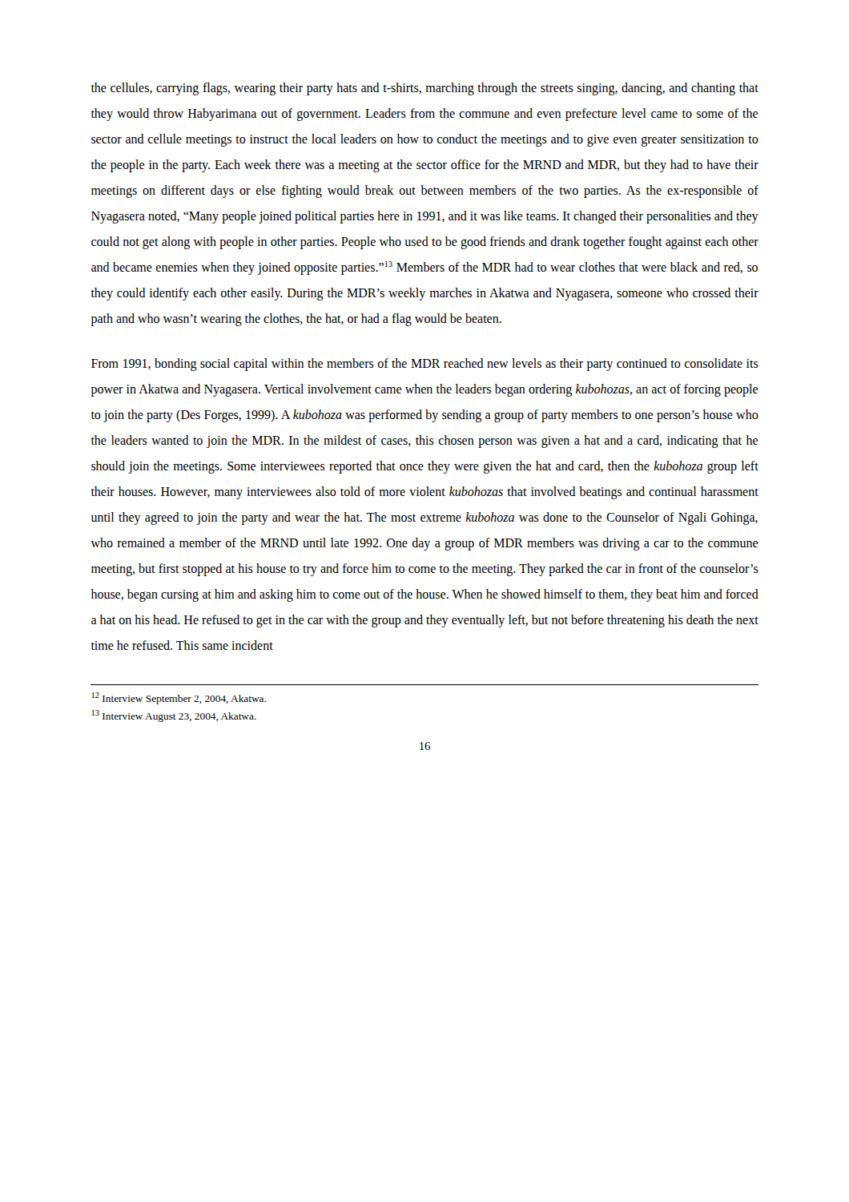the cellules, carrying flags, wearing their party hats and t-shirts, marching through the streets singing, dancing, and chanting that they would throw Habyarimana out of government. Leaders from the commune and even prefecture level came to some of the sector and cellule meetings to instruct the local leaders on how to conduct the meetings and to give even greater sensitization to the people in the party. Each week there was a meeting at the sector office for the MRND and MDR, but they had to have their meetings on different days or else fighting would break out between members of the two parties. As the ex-responsible of Nyagasera noted, “Many people joined political parties here in 1991, and it was like teams. It changed their personalities and they could not get along with people in other parties. People who used to be good friends and drank together fought against each other and became enemies when they joined opposite parties.”13 Members of the MDR had to wear clothes that were black and red, so they could identify each other easily. During the MDR’s weekly marches in Akatwa and Nyagasera, someone who crossed their path and who wasn’t wearing the clothes, the hat, or had a flag would be beaten.
From 1991, bonding social capital within the members of the MDR reached new levels as their party continued to consolidate its power in Akatwa and Nyagasera. Vertical involvement came when the leaders began ordering kubohozas, an act of forcing people to join the party (Des Forges, 1999). A kubohoza was performed by sending a group of party members to one person’s house who the leaders wanted to join the MDR. In the mildest of cases, this chosen person was given a hat and a card, indicating that he should join the meetings. Some interviewees reported that once they were given the hat and card, then the kubohoza group left their houses. However, many interviewees also told of more violent kubohozas that involved beatings and continual harassment until they agreed to join the party and wear the hat. The most extreme kubohoza was done to the Counselor of Ngali Gohinga, who remained a member of the MRND until late 1992. One day a group of MDR members was driving a car to the commune meeting, but first stopped at his house to try and force him to come to the meeting. They parked the car in front of the counselor’s house, began cursing at him and asking him to come out of the house. When he showed himself to them, they beat him and forced a hat on his head. He refused to get in the car with the group and they eventually left, but not before threatening his death the next time he refused. This same incident
12 Interview September 2, 2004, Akatwa.
13 Interview August 23, 2004, Akatwa.
16